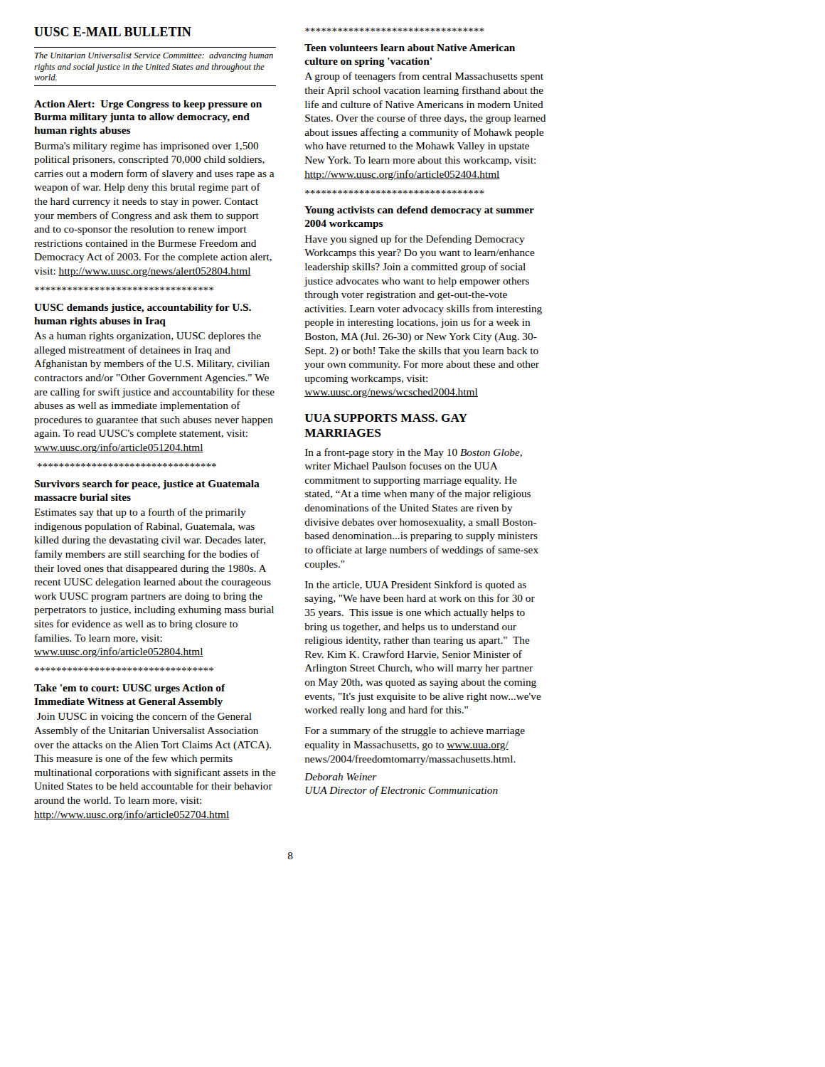UUSC E-MAIL BULLETIN
The Unitarian Universalist Service Committee: advancing human rights and social justice in the United States and throughout the world.
Action Alert: Urge Congress to keep pressure on Burma military junta to allow democracy, end human rights abuses
Burma's military regime has imprisoned over 1,500 political prisoners, conscripted 70,000 child soldiers, carries out a modern form of slavery and uses rape as a weapon of war. Help deny this brutal regime part of the hard currency it needs to stay in power. Contact your members of Congress and ask them to support and to co-sponsor the resolution to renew import restrictions contained in the Burmese Freedom and Democracy Act of 2003. For the complete action alert, visit: http://www.uusc.org/news/alert052804.html
*********************************
UUSC demands justice, accountability for U.S. human rights abuses in Iraq
As a human rights organization, UUSC deplores the alleged mistreatment of detainees in Iraq and Afghanistan by members of the U.S. Military, civilian contractors and/or "Other Government Agencies." We are calling for swift justice and accountability for these abuses as well as immediate implementation of procedures to guarantee that such abuses never happen again. To read UUSC's complete statement, visit: www.uusc.org/info/article051204.html
*********************************
Survivors search for peace, justice at Guatemala massacre burial sites
Estimates say that up to a fourth of the primarily indigenous population of Rabinal, Guatemala, was killed during the devastating civil war. Decades later, family members are still searching for the bodies of their loved ones that disappeared during the 1980s. A recent UUSC delegation learned about the courageous work UUSC program partners are doing to bring the perpetrators to justice, including exhuming mass burial sites for evidence as well as to bring closure to families. To learn more, visit: www.uusc.org/info/article052804.html
*********************************
Take 'em to court: UUSC urges Action of Immediate Witness at General Assembly
Join UUSC in voicing the concern of the General Assembly of the Unitarian Universalist Association over the attacks on the Alien Tort Claims Act (ATCA). This measure is one of the few which permits multinational corporations with significant assets in the United States to be held accountable for their behavior around the world. To learn more, visit: http://www.uusc.org/info/article052704.html
*********************************
Teen volunteers learn about Native American culture on spring 'vacation'
A group of teenagers from central Massachusetts spent their April school vacation learning firsthand about the life and culture of Native Americans in modern United States. Over the course of three days, the group learned about issues affecting a community of Mohawk people who have returned to the Mohawk Valley in upstate New York. To learn more about this workcamp, visit: http://www.uusc.org/info/article052404.html
*********************************
Young activists can defend democracy at summer 2004 workcamps
Have you signed up for the Defending Democracy Workcamps this year? Do you want to learn/enhance leadership skills? Join a committed group of social justice advocates who want to help empower others through voter registration and get-out-the-vote activities. Learn voter advocacy skills from interesting people in interesting locations, join us for a week in Boston, MA (Jul. 26-30) or New York City (Aug. 30-Sept. 2) or both! Take the skills that you learn back to your own community. For more about these and other upcoming workcamps, visit: www.uusc.org/news/wcsched2004.html
UUA SUPPORTS MASS. GAY MARRIAGES
In a front-page story in the May 10 Boston Globe, writer Michael Paulson focuses on the UUA commitment to supporting marriage equality. He stated, “At a time when many of the major religious denominations of the United States are riven by divisive debates over homosexuality, a small Boston-based denomination...is preparing to supply ministers to officiate at large numbers of weddings of same-sex couples."
In the article, UUA President Sinkford is quoted as saying, "We have been hard at work on this for 30 or 35 years. This issue is one which actually helps to bring us together, and helps us to understand our religious identity, rather than tearing us apart." The Rev. Kim K. Crawford Harvie, Senior Minister of Arlington Street Church, who will marry her partner on May 20th, was quoted as saying about the coming events, "It's just exquisite to be alive right now...we've worked really long and hard for this."
For a summary of the struggle to achieve marriage equality in Massachusetts, go to www.uua.org/ news/2004/freedomtomarry/massachusetts.html.
Deborah Weiner
UUA Director of Electronic Communication
8